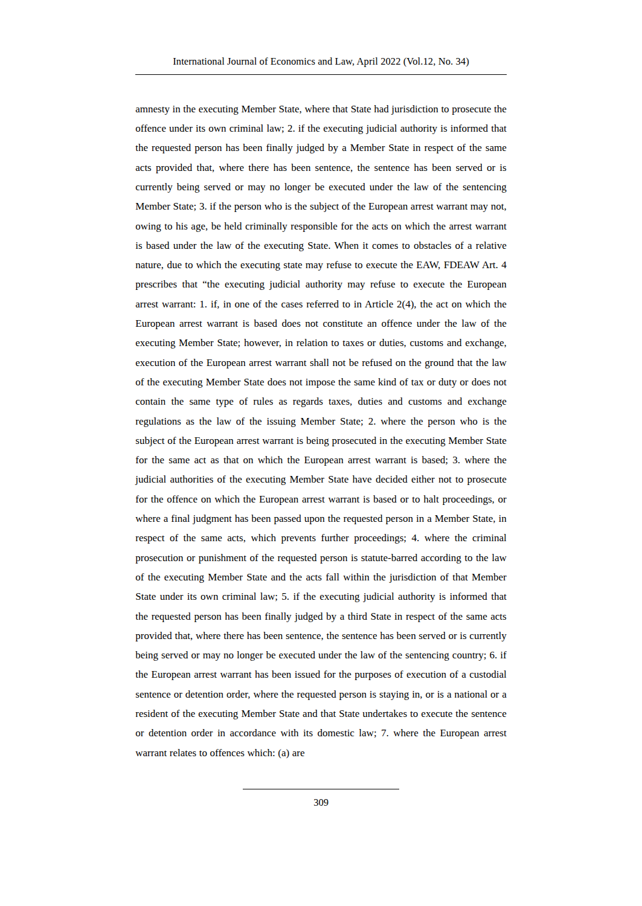International Journal of Economics and Law, April 2022 (Vol.12, No. 34)
amnesty in the executing Member State, where that State had jurisdiction to prosecute the offence under its own criminal law; 2. if the executing judicial authority is informed that the requested person has been finally judged by a Member State in respect of the same acts provided that, where there has been sentence, the sentence has been served or is currently being served or may no longer be executed under the law of the sentencing Member State; 3. if the person who is the subject of the European arrest warrant may not, owing to his age, be held criminally responsible for the acts on which the arrest warrant is based under the law of the executing State. When it comes to obstacles of a relative nature, due to which the executing state may refuse to execute the EAW, FDEAW Art. 4 prescribes that “the executing judicial authority may refuse to execute the European arrest warrant: 1. if, in one of the cases referred to in Article 2(4), the act on which the European arrest warrant is based does not constitute an offence under the law of the executing Member State; however, in relation to taxes or duties, customs and exchange, execution of the European arrest warrant shall not be refused on the ground that the law of the executing Member State does not impose the same kind of tax or duty or does not contain the same type of rules as regards taxes, duties and customs and exchange regulations as the law of the issuing Member State; 2. where the person who is the subject of the European arrest warrant is being prosecuted in the executing Member State for the same act as that on which the European arrest warrant is based; 3. where the judicial authorities of the executing Member State have decided either not to prosecute for the offence on which the European arrest warrant is based or to halt proceedings, or where a final judgment has been passed upon the requested person in a Member State, in respect of the same acts, which prevents further proceedings; 4. where the criminal prosecution or punishment of the requested person is statute-barred according to the law of the executing Member State and the acts fall within the jurisdiction of that Member State under its own criminal law; 5. if the executing judicial authority is informed that the requested person has been finally judged by a third State in respect of the same acts provided that, where there has been sentence, the sentence has been served or is currently being served or may no longer be executed under the law of the sentencing country; 6. if the European arrest warrant has been issued for the purposes of execution of a custodial sentence or detention order, where the requested person is staying in, or is a national or a resident of the executing Member State and that State undertakes to execute the sentence or detention order in accordance with its domestic law; 7. where the European arrest warrant relates to offences which: (a) are
309